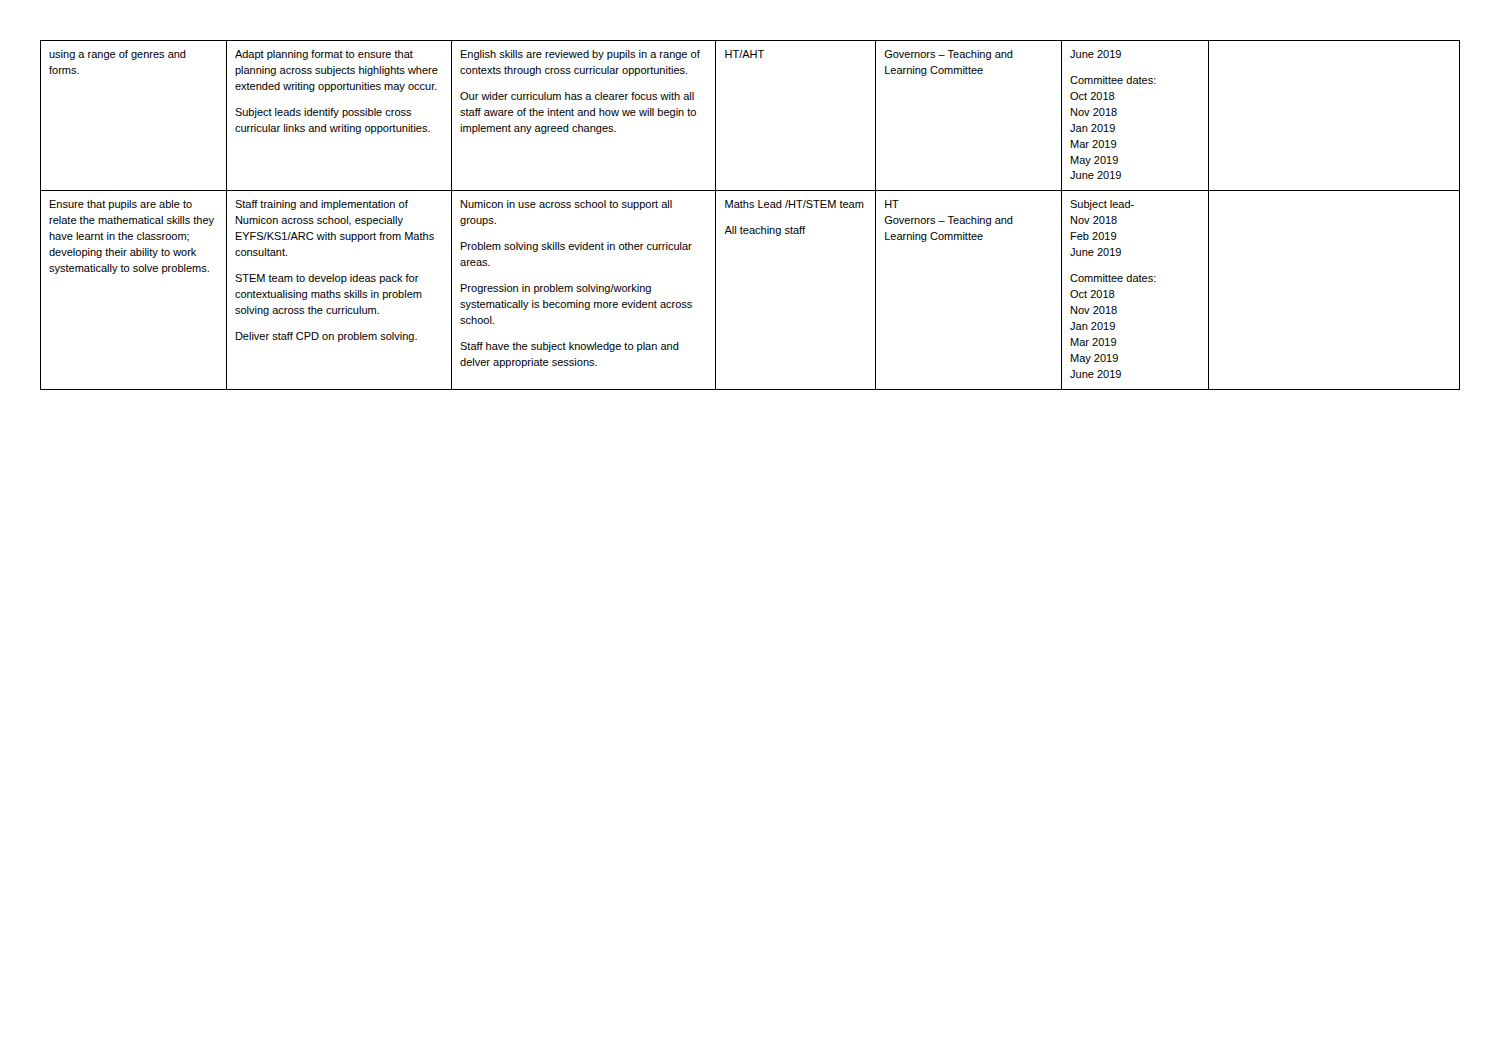| using a range of genres and forms. | Adapt planning format to ensure that planning across subjects highlights where extended writing opportunities may occur. Subject leads identify possible cross curricular links and writing opportunities. | English skills are reviewed by pupils in a range of contexts through cross curricular opportunities. Our wider curriculum has a clearer focus with all staff aware of the intent and how we will begin to implement any agreed changes. | HT/AHT | Governors – Teaching and Learning Committee | June 2019 Committee dates: Oct 2018 Nov 2018 Jan 2019 Mar 2019 May 2019 June 2019 | |
| Ensure that pupils are able to relate the mathematical skills they have learnt in the classroom; developing their ability to work systematically to solve problems. | Staff training and implementation of Numicon across school, especially EYFS/KS1/ARC with support from Maths consultant. STEM team to develop ideas pack for contextualising maths skills in problem solving across the curriculum. Deliver staff CPD on problem solving. | Numicon in use across school to support all groups. Problem solving skills evident in other curricular areas. Progression in problem solving/working systematically is becoming more evident across school. Staff have the subject knowledge to plan and delver appropriate sessions. | Maths Lead /HT/STEM team All teaching staff | HT Governors – Teaching and Learning Committee | Subject lead- Nov 2018 Feb 2019 June 2019 Committee dates: Oct 2018 Nov 2018 Jan 2019 Mar 2019 May 2019 June 2019 | |